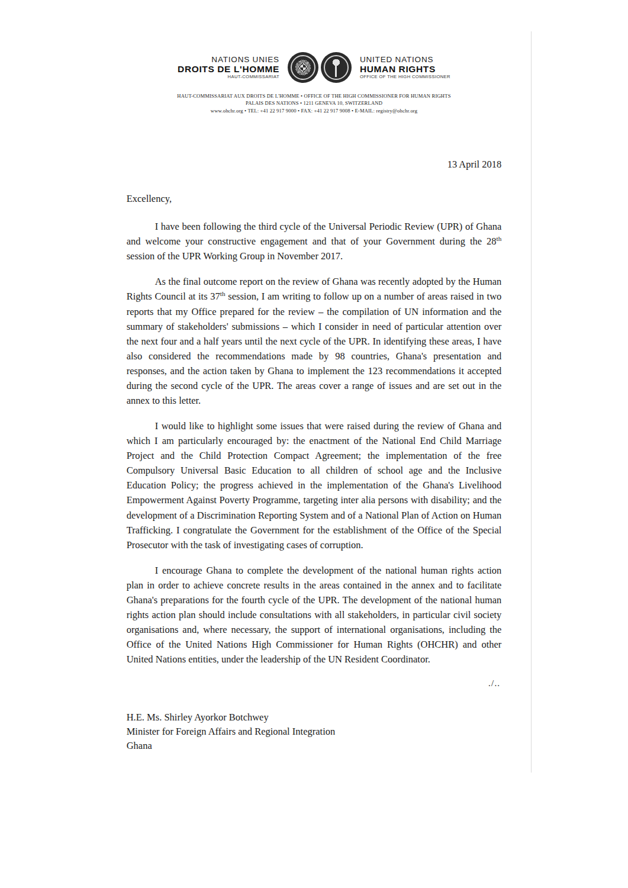NATIONS UNIES
DROITS DE L'HOMME
HAUT-COMMISSARIAT
UNITED NATIONS
HUMAN RIGHTS
OFFICE OF THE HIGH COMMISSIONER
HAUT-COMMISSARIAT AUX DROITS DE L'HOMME • OFFICE OF THE HIGH COMMISSIONER FOR HUMAN RIGHTS
PALAIS DES NATIONS • 1211 GENEVA 10, SWITZERLAND
www.ohchr.org • TEL: +41 22 917 9000 • FAX: +41 22 917 9008 • E-MAIL: registry@ohchr.org
13 April 2018
Excellency,
I have been following the third cycle of the Universal Periodic Review (UPR) of Ghana and welcome your constructive engagement and that of your Government during the 28th session of the UPR Working Group in November 2017.
As the final outcome report on the review of Ghana was recently adopted by the Human Rights Council at its 37th session, I am writing to follow up on a number of areas raised in two reports that my Office prepared for the review – the compilation of UN information and the summary of stakeholders' submissions – which I consider in need of particular attention over the next four and a half years until the next cycle of the UPR. In identifying these areas, I have also considered the recommendations made by 98 countries, Ghana's presentation and responses, and the action taken by Ghana to implement the 123 recommendations it accepted during the second cycle of the UPR. The areas cover a range of issues and are set out in the annex to this letter.
I would like to highlight some issues that were raised during the review of Ghana and which I am particularly encouraged by: the enactment of the National End Child Marriage Project and the Child Protection Compact Agreement; the implementation of the free Compulsory Universal Basic Education to all children of school age and the Inclusive Education Policy; the progress achieved in the implementation of the Ghana's Livelihood Empowerment Against Poverty Programme, targeting inter alia persons with disability; and the development of a Discrimination Reporting System and of a National Plan of Action on Human Trafficking. I congratulate the Government for the establishment of the Office of the Special Prosecutor with the task of investigating cases of corruption.
I encourage Ghana to complete the development of the national human rights action plan in order to achieve concrete results in the areas contained in the annex and to facilitate Ghana's preparations for the fourth cycle of the UPR. The development of the national human rights action plan should include consultations with all stakeholders, in particular civil society organisations and, where necessary, the support of international organisations, including the Office of the United Nations High Commissioner for Human Rights (OHCHR) and other United Nations entities, under the leadership of the UN Resident Coordinator.
./..
H.E. Ms. Shirley Ayorkor Botchwey
Minister for Foreign Affairs and Regional Integration
Ghana